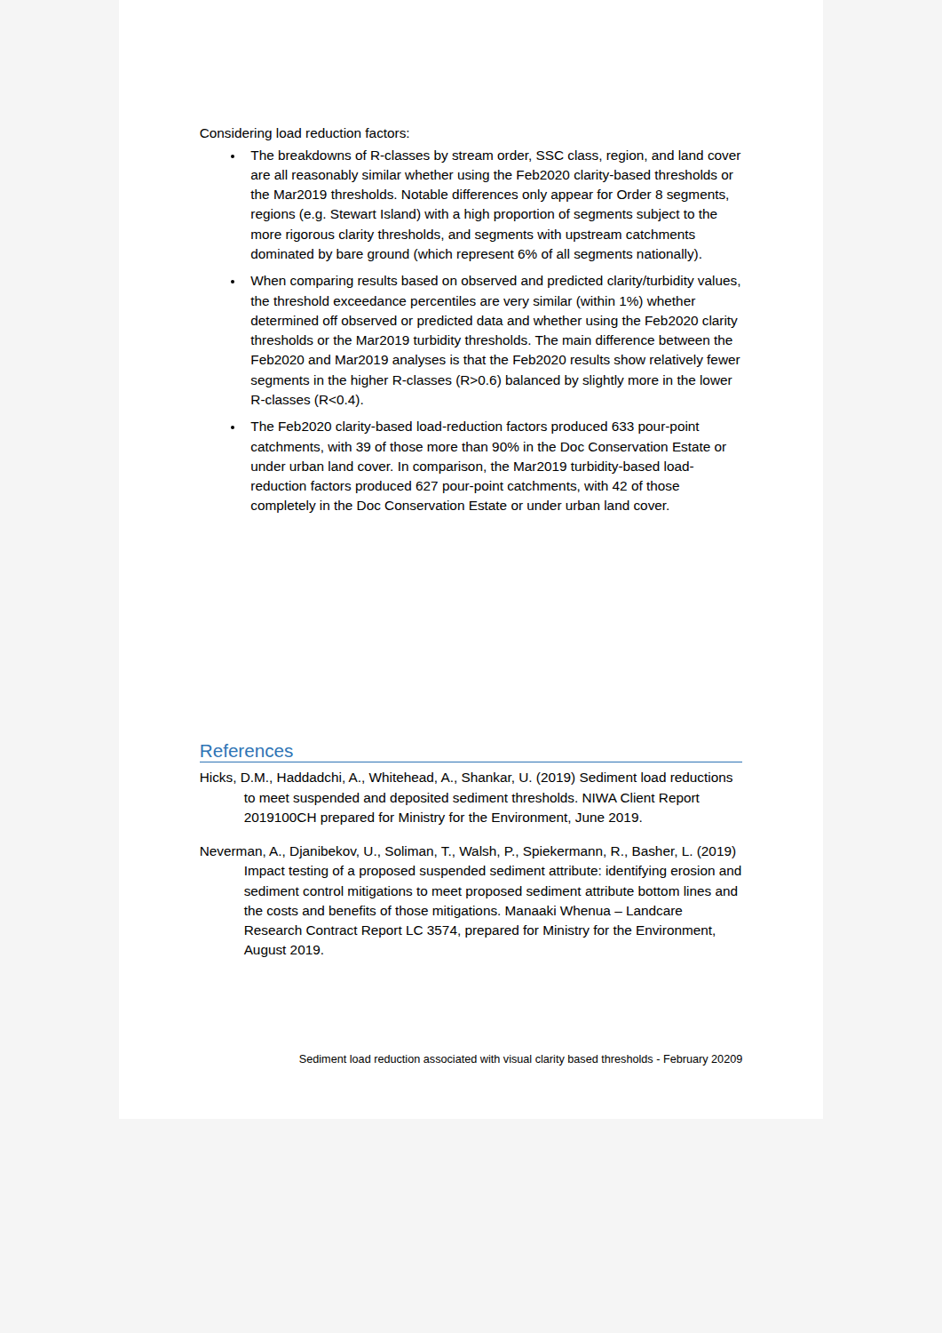Considering load reduction factors:
The breakdowns of R-classes by stream order, SSC class, region, and land cover are all reasonably similar whether using the Feb2020 clarity-based thresholds or the Mar2019 thresholds. Notable differences only appear for Order 8 segments, regions (e.g. Stewart Island) with a high proportion of segments subject to the more rigorous clarity thresholds, and segments with upstream catchments dominated by bare ground (which represent 6% of all segments nationally).
When comparing results based on observed and predicted clarity/turbidity values, the threshold exceedance percentiles are very similar (within 1%) whether determined off observed or predicted data and whether using the Feb2020 clarity thresholds or the Mar2019 turbidity thresholds. The main difference between the Feb2020 and Mar2019 analyses is that the Feb2020 results show relatively fewer segments in the higher R-classes (R>0.6) balanced by slightly more in the lower R-classes (R<0.4).
The Feb2020 clarity-based load-reduction factors produced 633 pour-point catchments, with 39 of those more than 90% in the Doc Conservation Estate or under urban land cover. In comparison, the Mar2019 turbidity-based load-reduction factors produced 627 pour-point catchments, with 42 of those completely in the Doc Conservation Estate or under urban land cover.
References
Hicks, D.M., Haddadchi, A., Whitehead, A., Shankar, U. (2019) Sediment load reductions to meet suspended and deposited sediment thresholds. NIWA Client Report 2019100CH prepared for Ministry for the Environment, June 2019.
Neverman, A., Djanibekov, U., Soliman, T., Walsh, P., Spiekermann, R., Basher, L. (2019) Impact testing of a proposed suspended sediment attribute: identifying erosion and sediment control mitigations to meet proposed sediment attribute bottom lines and the costs and benefits of those mitigations. Manaaki Whenua – Landcare Research Contract Report LC 3574, prepared for Ministry for the Environment, August 2019.
Sediment load reduction associated with visual clarity based thresholds - February 20209